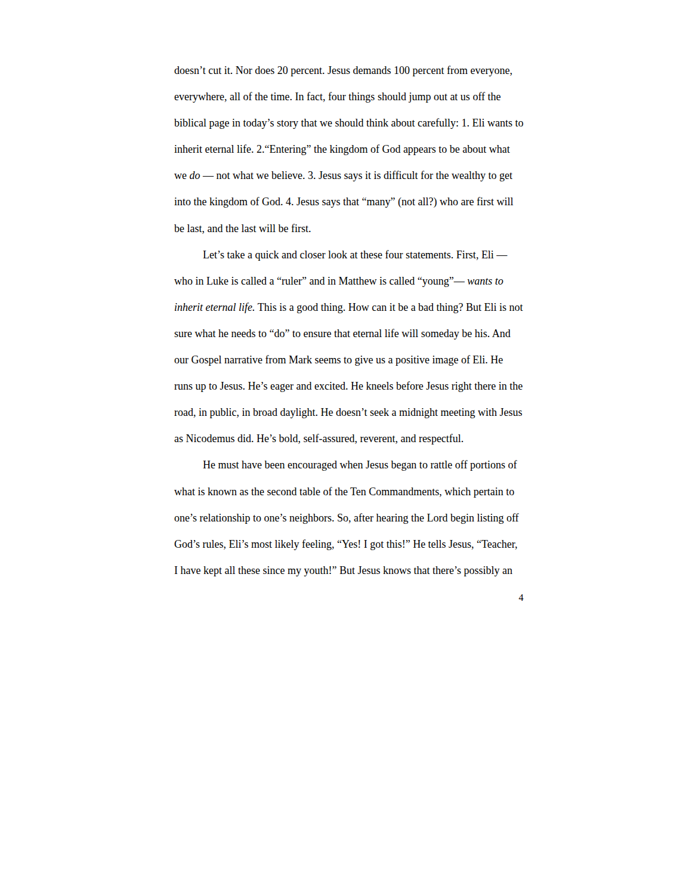doesn’t cut it. Nor does 20 percent. Jesus demands 100 percent from everyone, everywhere, all of the time. In fact, four things should jump out at us off the biblical page in today’s story that we should think about carefully: 1. Eli wants to inherit eternal life. 2.“Entering” the kingdom of God appears to be about what we do — not what we believe. 3. Jesus says it is difficult for the wealthy to get into the kingdom of God. 4. Jesus says that “many” (not all?) who are first will be last, and the last will be first.
Let’s take a quick and closer look at these four statements. First, Eli — who in Luke is called a “ruler” and in Matthew is called “young”— wants to inherit eternal life. This is a good thing. How can it be a bad thing? But Eli is not sure what he needs to “do” to ensure that eternal life will someday be his. And our Gospel narrative from Mark seems to give us a positive image of Eli. He runs up to Jesus. He’s eager and excited. He kneels before Jesus right there in the road, in public, in broad daylight. He doesn’t seek a midnight meeting with Jesus as Nicodemus did. He’s bold, self-assured, reverent, and respectful.
He must have been encouraged when Jesus began to rattle off portions of what is known as the second table of the Ten Commandments, which pertain to one’s relationship to one’s neighbors. So, after hearing the Lord begin listing off God’s rules, Eli’s most likely feeling, “Yes! I got this!” He tells Jesus, “Teacher, I have kept all these since my youth!” But Jesus knows that there’s possibly an
4